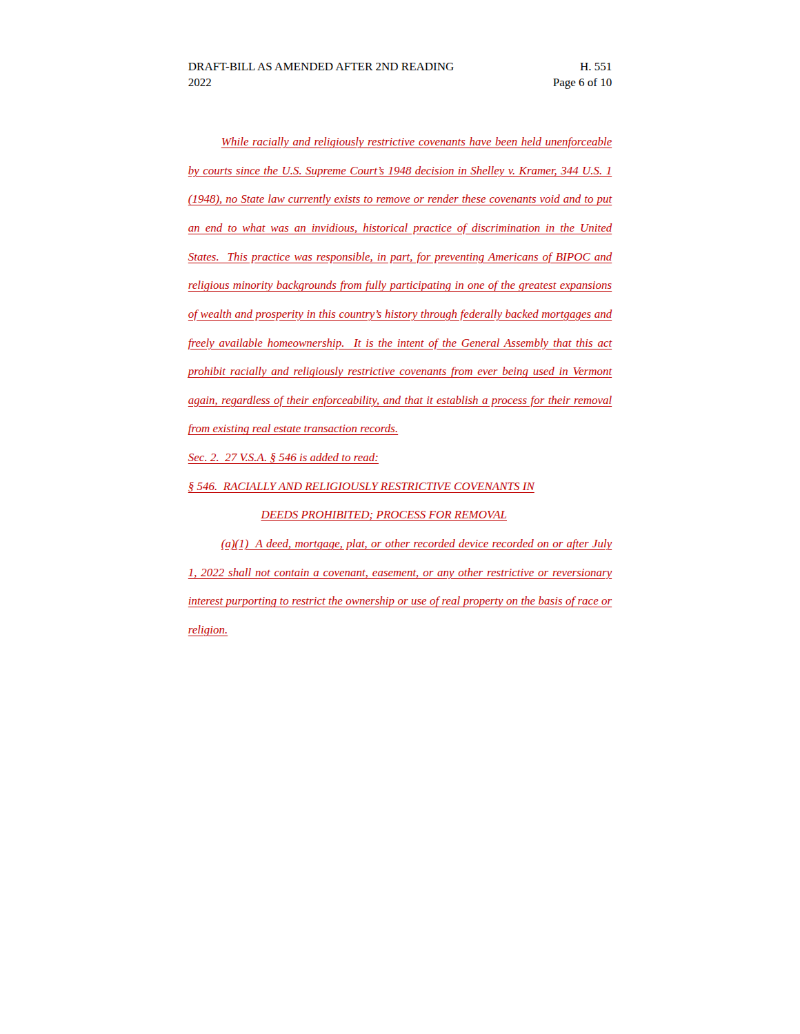DRAFT-BILL AS AMENDED AFTER 2ND READING
2022
H. 551
Page 6 of 10
While racially and religiously restrictive covenants have been held unenforceable by courts since the U.S. Supreme Court’s 1948 decision in Shelley v. Kramer, 344 U.S. 1 (1948), no State law currently exists to remove or render these covenants void and to put an end to what was an invidious, historical practice of discrimination in the United States. This practice was responsible, in part, for preventing Americans of BIPOC and religious minority backgrounds from fully participating in one of the greatest expansions of wealth and prosperity in this country’s history through federally backed mortgages and freely available homeownership. It is the intent of the General Assembly that this act prohibit racially and religiously restrictive covenants from ever being used in Vermont again, regardless of their enforceability, and that it establish a process for their removal from existing real estate transaction records.
Sec. 2. 27 V.S.A. § 546 is added to read:
§ 546. RACIALLY AND RELIGIOUSLY RESTRICTIVE COVENANTS IN
DEEDS PROHIBITED; PROCESS FOR REMOVAL
(a)(1) A deed, mortgage, plat, or other recorded device recorded on or after July 1, 2022 shall not contain a covenant, easement, or any other restrictive or reversionary interest purporting to restrict the ownership or use of real property on the basis of race or religion.